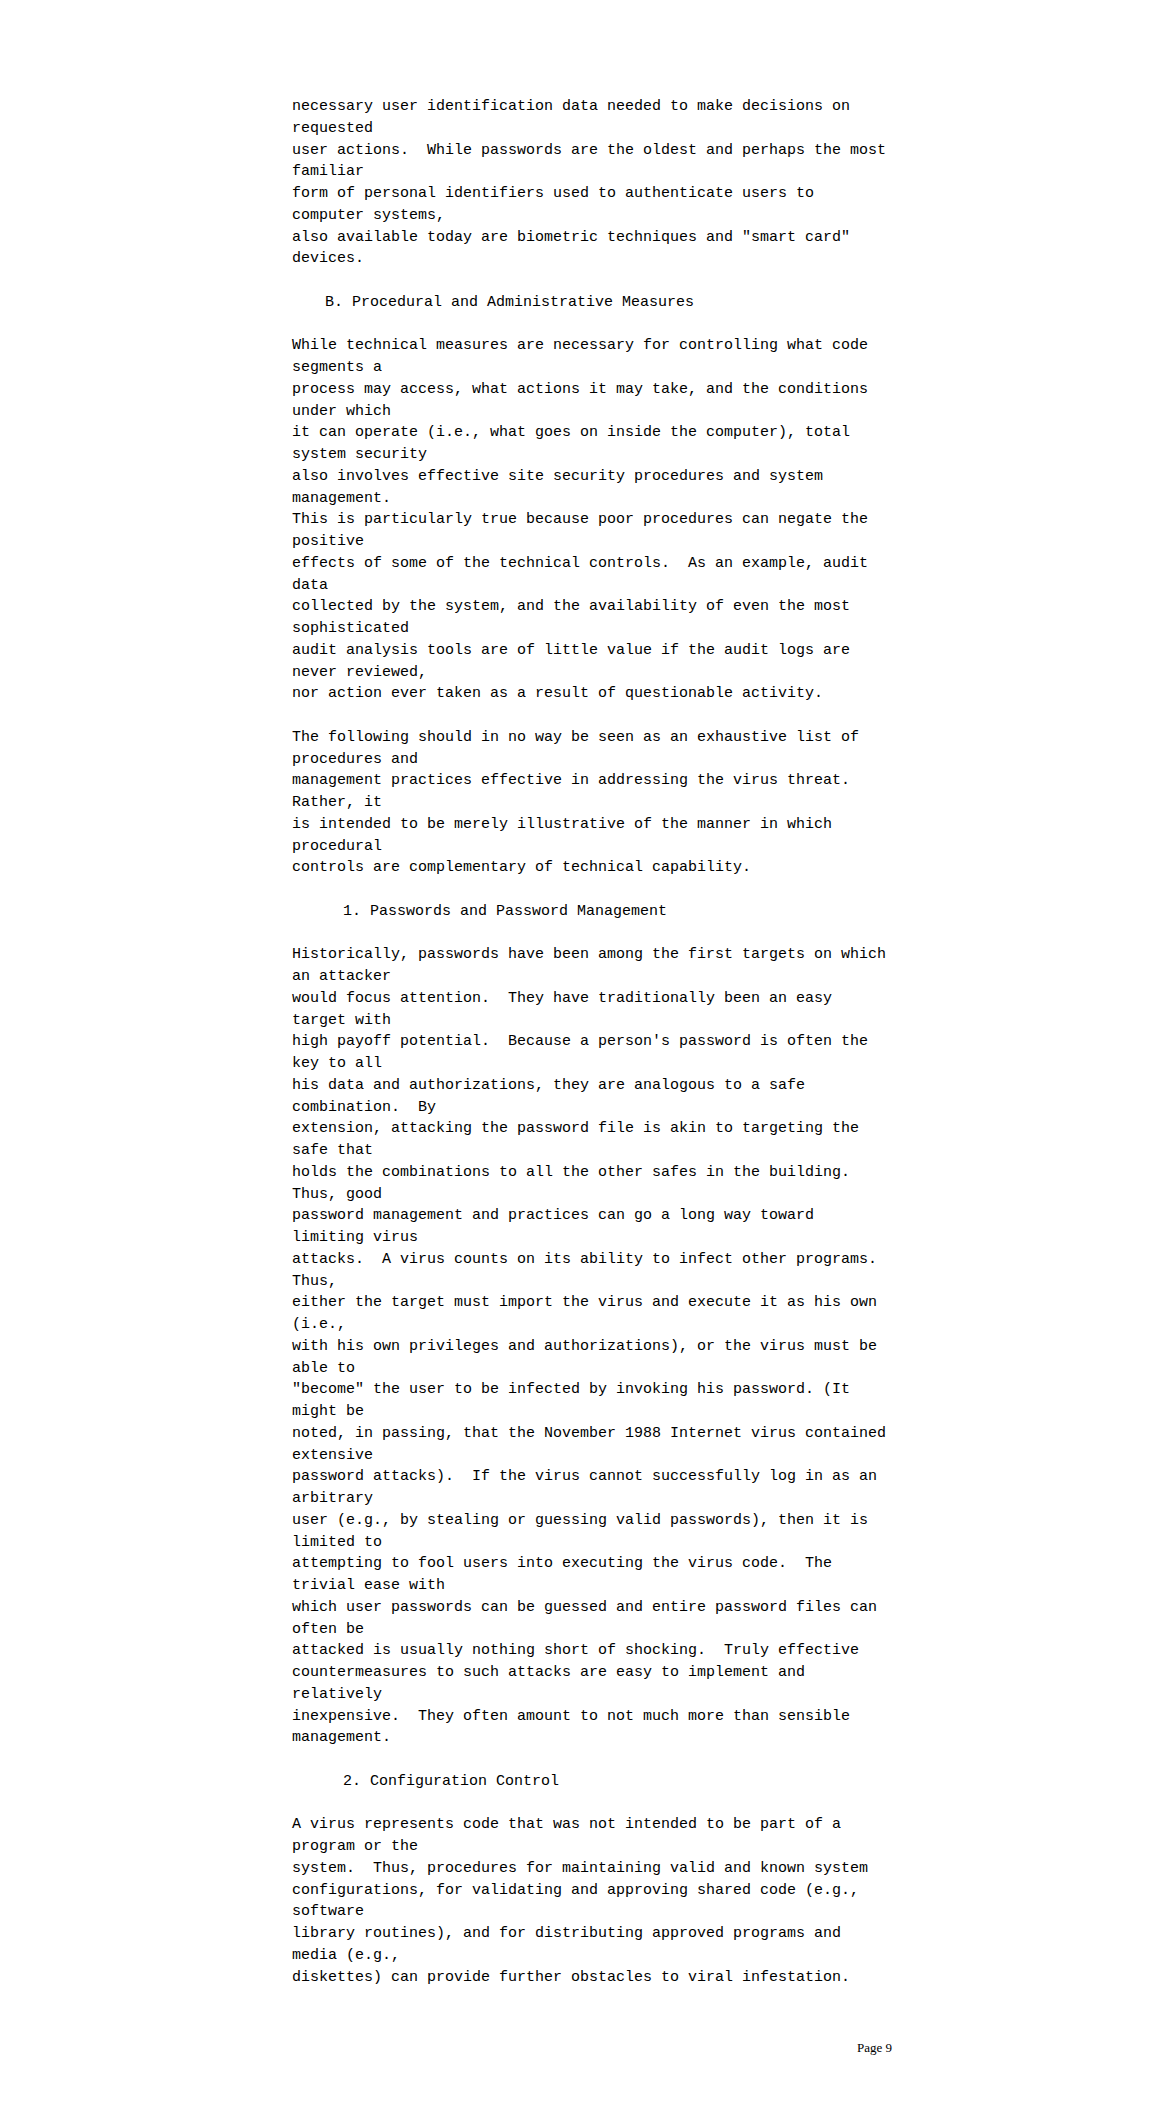necessary user identification data needed to make decisions on requested user actions. While passwords are the oldest and perhaps the most familiar form of personal identifiers used to authenticate users to computer systems, also available today are biometric techniques and "smart card" devices.
B. Procedural and Administrative Measures
While technical measures are necessary for controlling what code segments a process may access, what actions it may take, and the conditions under which it can operate (i.e., what goes on inside the computer), total system security also involves effective site security procedures and system management. This is particularly true because poor procedures can negate the positive effects of some of the technical controls. As an example, audit data collected by the system, and the availability of even the most sophisticated audit analysis tools are of little value if the audit logs are never reviewed, nor action ever taken as a result of questionable activity.
The following should in no way be seen as an exhaustive list of procedures and management practices effective in addressing the virus threat. Rather, it is intended to be merely illustrative of the manner in which procedural controls are complementary of technical capability.
1. Passwords and Password Management
Historically, passwords have been among the first targets on which an attacker would focus attention. They have traditionally been an easy target with high payoff potential. Because a person's password is often the key to all his data and authorizations, they are analogous to a safe combination. By extension, attacking the password file is akin to targeting the safe that holds the combinations to all the other safes in the building. Thus, good password management and practices can go a long way toward limiting virus attacks. A virus counts on its ability to infect other programs. Thus, either the target must import the virus and execute it as his own (i.e., with his own privileges and authorizations), or the virus must be able to "become" the user to be infected by invoking his password. (It might be noted, in passing, that the November 1988 Internet virus contained extensive password attacks). If the virus cannot successfully log in as an arbitrary user (e.g., by stealing or guessing valid passwords), then it is limited to attempting to fool users into executing the virus code. The trivial ease with which user passwords can be guessed and entire password files can often be attacked is usually nothing short of shocking. Truly effective countermeasures to such attacks are easy to implement and relatively inexpensive. They often amount to not much more than sensible management.
2. Configuration Control
A virus represents code that was not intended to be part of a program or the system. Thus, procedures for maintaining valid and known system configurations, for validating and approving shared code (e.g., software library routines), and for distributing approved programs and media (e.g., diskettes) can provide further obstacles to viral infestation.
Page 9